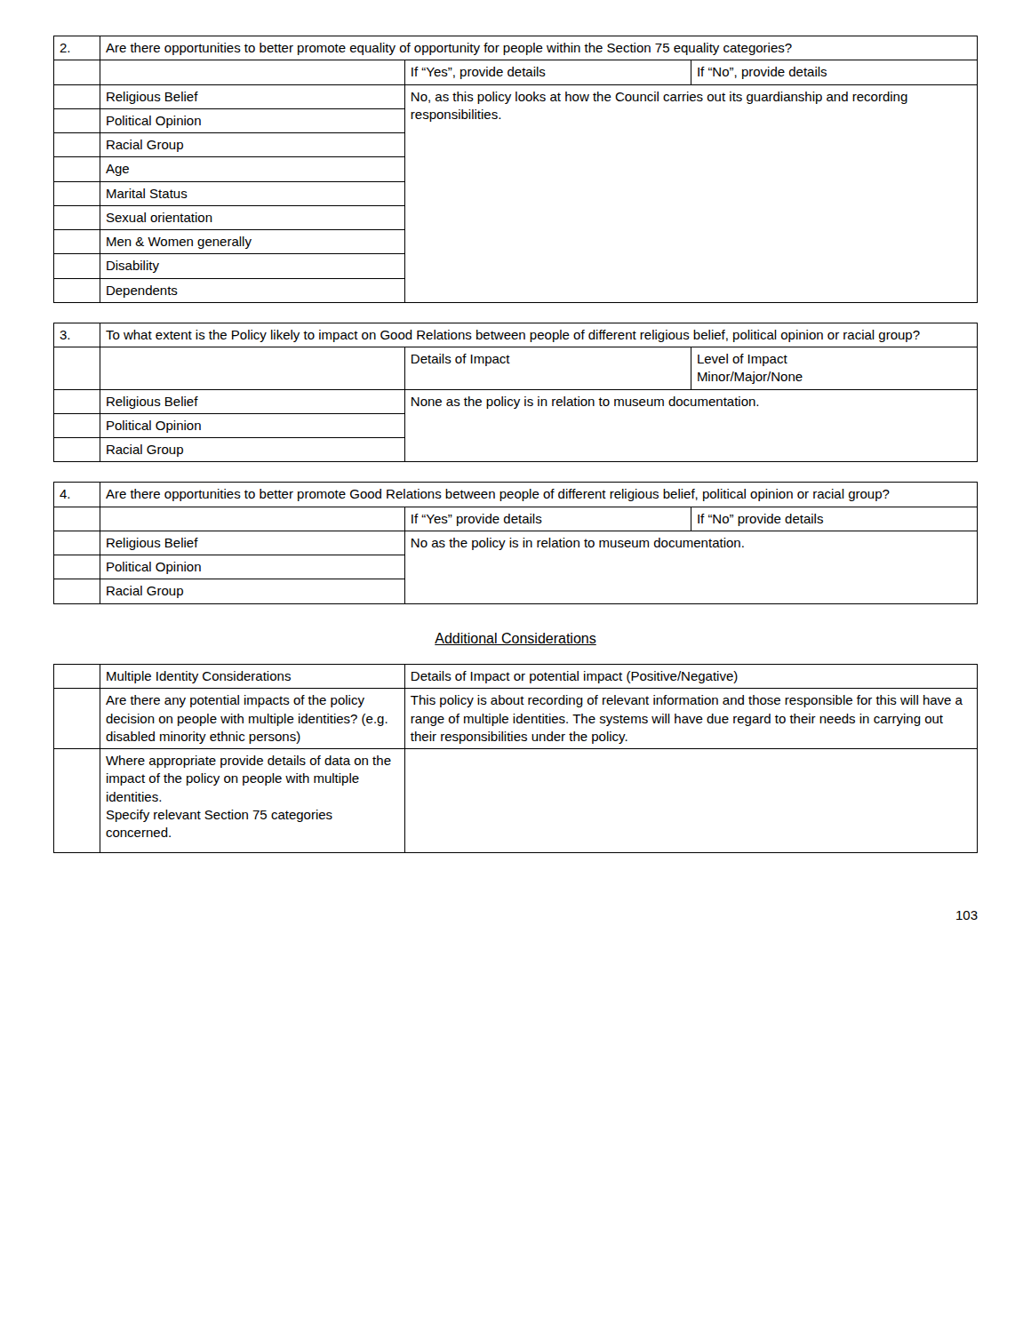| 2. | Are there opportunities to better promote equality of opportunity for people within the Section 75 equality categories? |
| | | If “Yes”, provide details | If “No”, provide details |
| | Religious Belief | No, as this policy looks at how the Council carries out its guardianship and recording responsibilities. |
| | Political Opinion |
| | Racial Group |
| | Age |
| | Marital Status |
| | Sexual orientation |
| | Men & Women generally |
| | Disability |
| | Dependents |
| 3. | To what extent is the Policy likely to impact on Good Relations between people of different religious belief, political opinion or racial group? |
| | | Details of Impact | Level of Impact Minor/Major/None |
| | Religious Belief | None as the policy is in relation to museum documentation. |
| | Political Opinion |
| | Racial Group |
| 4. | Are there opportunities to better promote Good Relations between people of different religious belief, political opinion or racial group? |
| | | If “Yes” provide details | If “No” provide details |
| | Religious Belief | No as the policy is in relation to museum documentation. |
| | Political Opinion |
| | Racial Group |
Additional Considerations
| | Multiple Identity Considerations | Details of Impact or potential impact (Positive/Negative) |
| | Are there any potential impacts of the policy decision on people with multiple identities? (e.g. disabled minority ethnic persons) | This policy is about recording of relevant information and those responsible for this will have a range of multiple identities. The systems will have due regard to their needs in carrying out their responsibilities under the policy. |
| | Where appropriate provide details of data on the impact of the policy on people with multiple identities. Specify relevant Section 75 categories concerned. | |
103